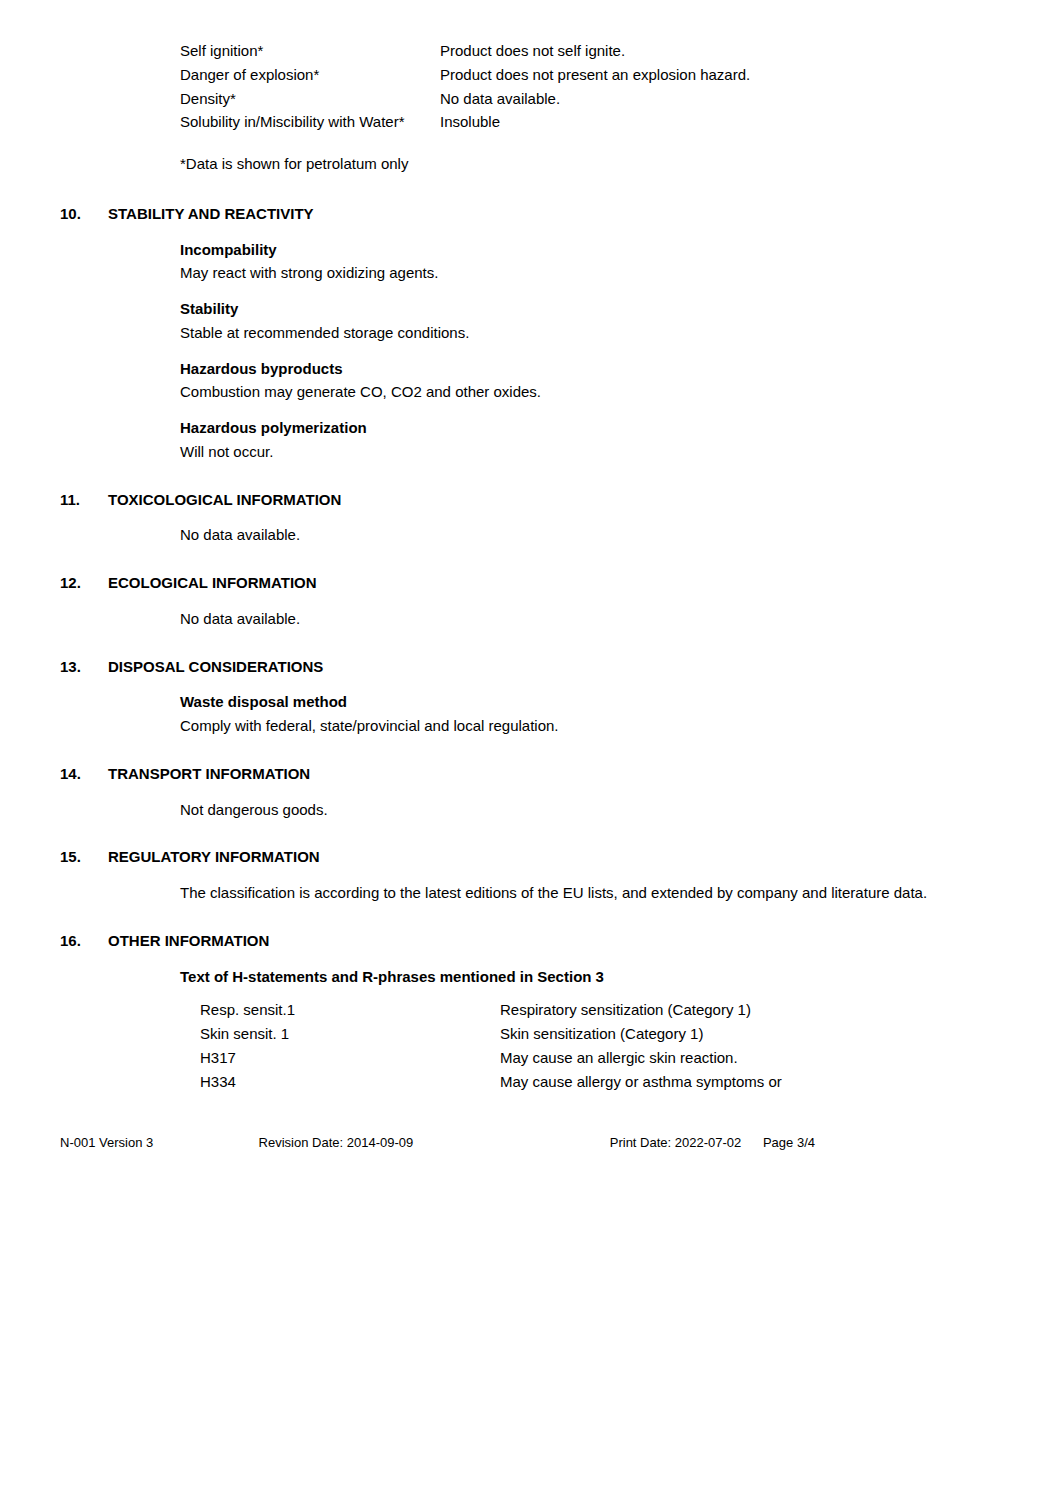| Self ignition* | Product does not self ignite. |
| Danger of explosion* | Product does not present an explosion hazard. |
| Density* | No data available. |
| Solubility in/Miscibility with Water* | Insoluble |
*Data is shown for petrolatum only
10. Stability and Reactivity
Incompability
May react with strong oxidizing agents.
Stability
Stable at recommended storage conditions.
Hazardous byproducts
Combustion may generate CO, CO2 and other oxides.
Hazardous polymerization
Will not occur.
11. Toxicological Information
No data available.
12. Ecological Information
No data available.
13. Disposal Considerations
Waste disposal method
Comply with federal, state/provincial and local regulation.
14. Transport Information
Not dangerous goods.
15. Regulatory Information
The classification is according to the latest editions of the EU lists, and extended by company and literature data.
16. Other Information
Text of H-statements and R-phrases mentioned in Section 3
| Resp. sensit.1 | Respiratory sensitization (Category 1) |
| Skin sensit. 1 | Skin sensitization (Category 1) |
| H317 | May cause an allergic skin reaction. |
| H334 | May cause allergy or asthma symptoms or |
| N-001 Version 3 | Revision Date: 2014-09-09 | Print Date: 2022-07-02 Page 3/4 |